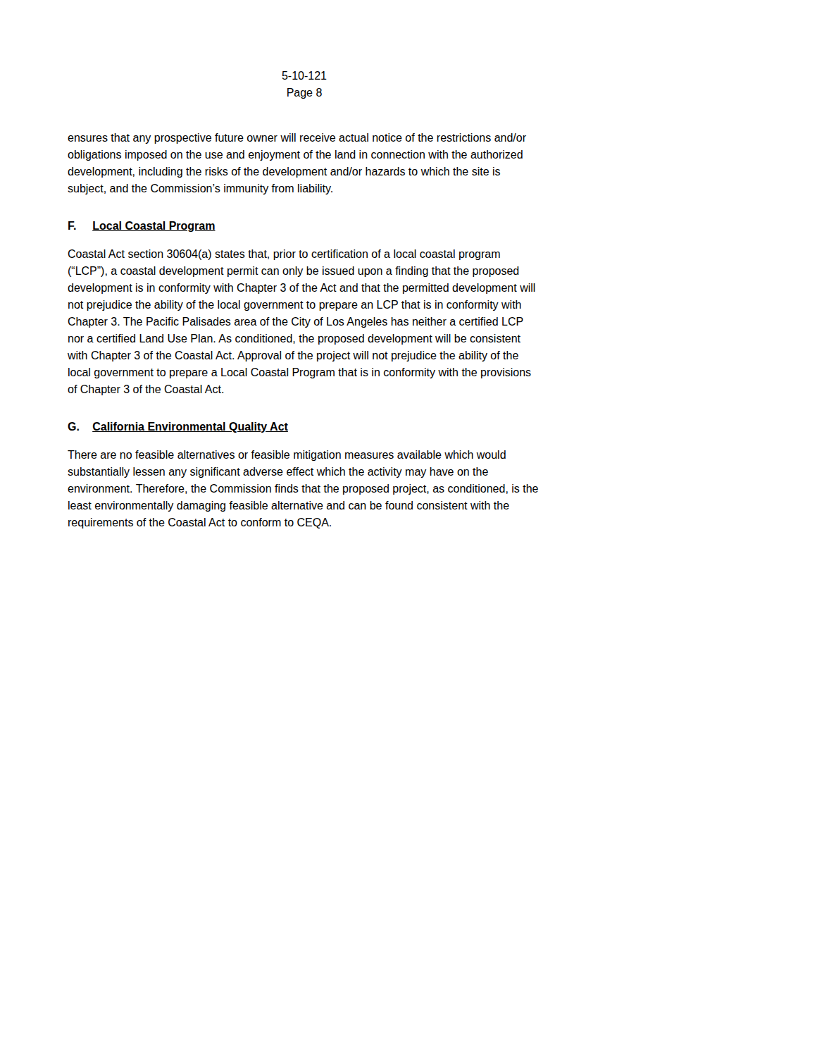5-10-121 Page 8
ensures that any prospective future owner will receive actual notice of the restrictions and/or obligations imposed on the use and enjoyment of the land in connection with the authorized development, including the risks of the development and/or hazards to which the site is subject, and the Commission’s immunity from liability.
F. Local Coastal Program
Coastal Act section 30604(a) states that, prior to certification of a local coastal program (“LCP”), a coastal development permit can only be issued upon a finding that the proposed development is in conformity with Chapter 3 of the Act and that the permitted development will not prejudice the ability of the local government to prepare an LCP that is in conformity with Chapter 3. The Pacific Palisades area of the City of Los Angeles has neither a certified LCP nor a certified Land Use Plan. As conditioned, the proposed development will be consistent with Chapter 3 of the Coastal Act. Approval of the project will not prejudice the ability of the local government to prepare a Local Coastal Program that is in conformity with the provisions of Chapter 3 of the Coastal Act.
G. California Environmental Quality Act
There are no feasible alternatives or feasible mitigation measures available which would substantially lessen any significant adverse effect which the activity may have on the environment. Therefore, the Commission finds that the proposed project, as conditioned, is the least environmentally damaging feasible alternative and can be found consistent with the requirements of the Coastal Act to conform to CEQA.